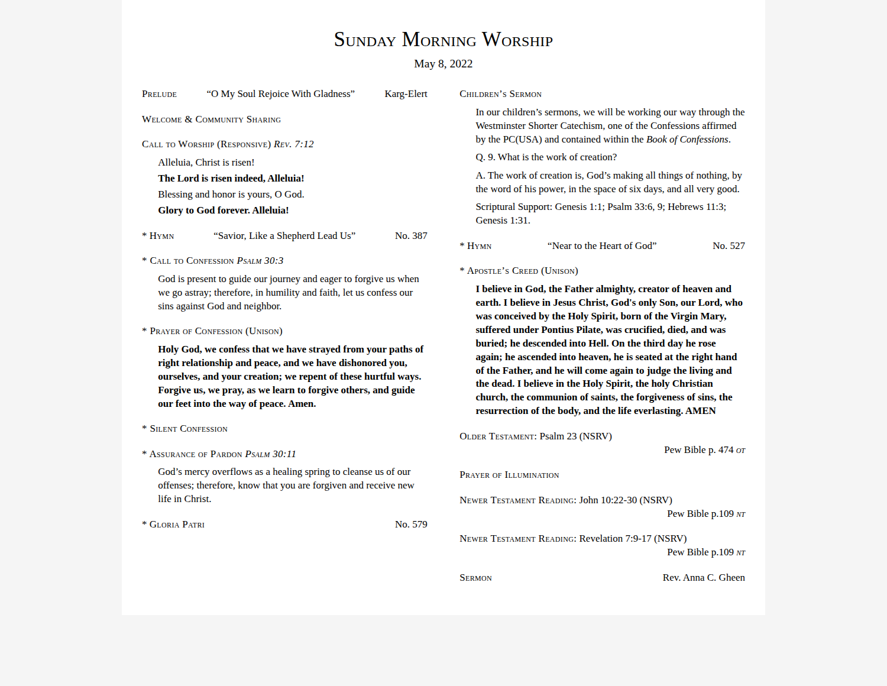Sunday Morning Worship
May 8, 2022
Prelude “O My Soul Rejoice With Gladness” Karg-Elert
Welcome & Community Sharing
Call to Worship (Responsive) Rev. 7:12
Alleluia, Christ is risen!
The Lord is risen indeed, Alleluia!
Blessing and honor is yours, O God.
Glory to God forever. Alleluia!
* Hymn “Savior, Like a Shepherd Lead Us” No. 387
* Call to Confession Psalm 30:3
God is present to guide our journey and eager to forgive us when we go astray; therefore, in humility and faith, let us confess our sins against God and neighbor.
* Prayer of Confession (Unison)
Holy God, we confess that we have strayed from your paths of right relationship and peace, and we have dishonored you, ourselves, and your creation; we repent of these hurtful ways. Forgive us, we pray, as we learn to forgive others, and guide our feet into the way of peace. Amen.
* Silent Confession
* Assurance of Pardon Psalm 30:11
God’s mercy overflows as a healing spring to cleanse us of our offenses; therefore, know that you are forgiven and receive new life in Christ.
* Gloria Patri No. 579
Children’s Sermon
In our children’s sermons, we will be working our way through the Westminster Shorter Catechism, one of the Confessions affirmed by the PC(USA) and contained within the Book of Confessions.
Q. 9. What is the work of creation?
A. The work of creation is, God’s making all things of nothing, by the word of his power, in the space of six days, and all very good.
Scriptural Support: Genesis 1:1; Psalm 33:6, 9; Hebrews 11:3; Genesis 1:31.
* Hymn “Near to the Heart of God” No. 527
* Apostle’s Creed (Unison)
I believe in God, the Father almighty, creator of heaven and earth. I believe in Jesus Christ, God's only Son, our Lord, who was conceived by the Holy Spirit, born of the Virgin Mary, suffered under Pontius Pilate, was crucified, died, and was buried; he descended into Hell. On the third day he rose again; he ascended into heaven, he is seated at the right hand of the Father, and he will come again to judge the living and the dead. I believe in the Holy Spirit, the holy Christian church, the communion of saints, the forgiveness of sins, the resurrection of the body, and the life everlasting. AMEN
Older Testament: Psalm 23 (NSRV)
Pew Bible p. 474 ot
Prayer of Illumination
Newer Testament Reading: John 10:22-30 (NSRV)
Pew Bible p.109 nt
Newer Testament Reading: Revelation 7:9-17 (NSRV)
Pew Bible p.109 nt
Sermon Rev. Anna C. Gheen